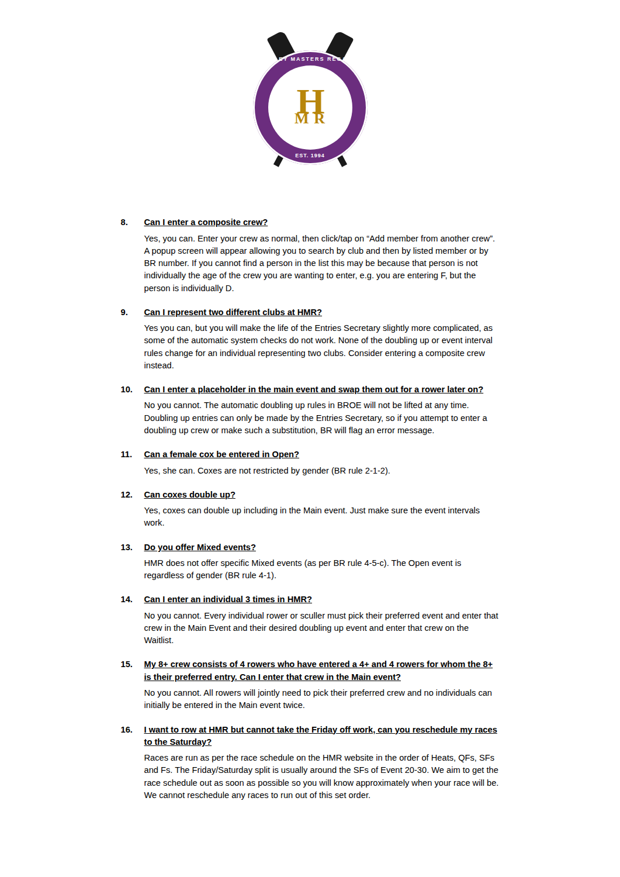Henley Masters Regatta
H
M R
Est. 1994
Can I enter a composite crew?
Yes, you can. Enter your crew as normal, then click/tap on “Add member from another crew”. A popup screen will appear allowing you to search by club and then by listed member or by BR number. If you cannot find a person in the list this may be because that person is not individually the age of the crew you are wanting to enter, e.g. you are entering F, but the person is individually D.
Can I represent two different clubs at HMR?
Yes you can, but you will make the life of the Entries Secretary slightly more complicated, as some of the automatic system checks do not work. None of the doubling up or event interval rules change for an individual representing two clubs. Consider entering a composite crew instead.
Can I enter a placeholder in the main event and swap them out for a rower later on?
No you cannot. The automatic doubling up rules in BROE will not be lifted at any time. Doubling up entries can only be made by the Entries Secretary, so if you attempt to enter a doubling up crew or make such a substitution, BR will flag an error message.
Can a female cox be entered in Open?
Yes, she can. Coxes are not restricted by gender (BR rule 2-1-2).
Can coxes double up?
Yes, coxes can double up including in the Main event. Just make sure the event intervals work.
Do you offer Mixed events?
HMR does not offer specific Mixed events (as per BR rule 4-5-c). The Open event is regardless of gender (BR rule 4-1).
Can I enter an individual 3 times in HMR?
No you cannot. Every individual rower or sculler must pick their preferred event and enter that crew in the Main Event and their desired doubling up event and enter that crew on the Waitlist.
My 8+ crew consists of 4 rowers who have entered a 4+ and 4 rowers for whom the 8+ is their preferred entry. Can I enter that crew in the Main event?
No you cannot. All rowers will jointly need to pick their preferred crew and no individuals can initially be entered in the Main event twice.
I want to row at HMR but cannot take the Friday off work, can you reschedule my races to the Saturday?
Races are run as per the race schedule on the HMR website in the order of Heats, QFs, SFs and Fs. The Friday/Saturday split is usually around the SFs of Event 20-30. We aim to get the race schedule out as soon as possible so you will know approximately when your race will be. We cannot reschedule any races to run out of this set order.